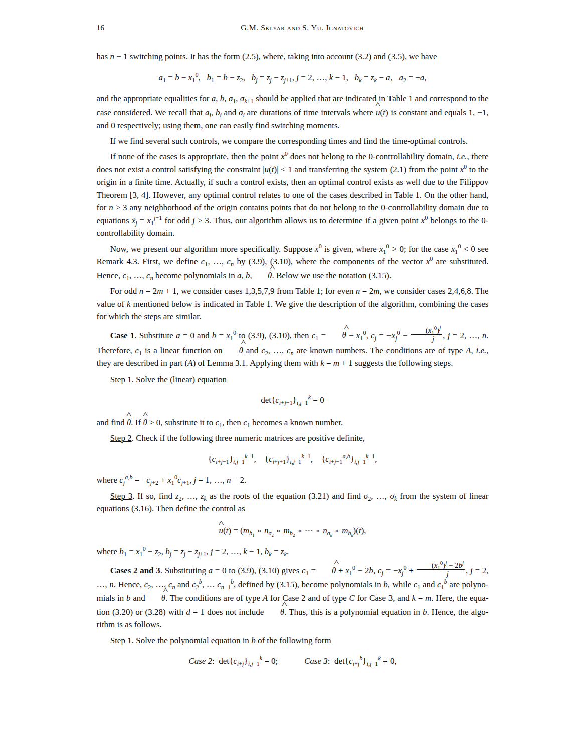16 G.M. Sklyar and S. Yu. Ignatovich
has n − 1 switching points. It has the form (2.5), where, taking into account (3.2) and (3.5), we have
a1 = b − x10, b1 = b − z2, bj = zj − zj+1, j = 2, …, k − 1, bk = zk − a, a2 = −a,
and the appropriate equalities for a, b, σ1, σk+1 should be applied that are indicated in Table 1 and correspond to the case considered. We recall that ai, bi and σi are durations of time intervals where u(t) is constant and equals 1, −1, and 0 respectively; using them, one can easily find switching moments.
If we find several such controls, we compare the corresponding times and find the time-optimal controls.
If none of the cases is appropriate, then the point x0 does not belong to the 0-controllability domain, i.e., there does not exist a control satisfying the constraint |u(t)| ≤ 1 and transferring the system (2.1) from the point x0 to the origin in a finite time. Actually, if such a control exists, then an optimal control exists as well due to the Filippov Theorem [3, 4]. However, any optimal control relates to one of the cases described in Table 1. On the other hand, for n ≥ 3 any neighborhood of the origin contains points that do not belong to the 0-controllability domain due to equations ẋj = x1j−1 for odd j ≥ 3. Thus, our algorithm allows us to determine if a given point x0 belongs to the 0-controllability domain.
Now, we present our algorithm more specifically. Suppose x0 is given, where x10 > 0; for the case x10 < 0 see Remark 4.3. First, we define c1, …, cn by (3.9), (3.10), where the components of the vector x0 are substituted. Hence, c1, …, cn become polynomials in a, b, θ. Below we use the notation (3.15).
For odd n = 2m + 1, we consider cases 1,3,5,7,9 from Table 1; for even n = 2m, we consider cases 2,4,6,8. The value of k mentioned below is indicated in Table 1. We give the description of the algorithm, combining the cases for which the steps are similar.
Case 1. Substitute a = 0 and b = x10 to (3.9), (3.10), then c1 = θ − x10, cj = −xj0 − (x10)j j, j = 2, …, n. Therefore, c1 is a linear function on θ and c2, …, cn are known numbers. The conditions are of type A, i.e., they are described in part (A) of Lemma 3.1. Applying them with k = m + 1 suggests the following steps.
Step 1. Solve the (linear) equation
det{ci+j−1}i,j=1k = 0
and find θ. If θ > 0, substitute it to c1, then c1 becomes a known number.
Step 2. Check if the following three numeric matrices are positive definite,
{ci+j−1}i,j=1k−1, {ci+j+1}i,j=1k−1, {ci+j−1a,b}i,j=1k−1,
where cja,b = −cj+2 + x10cj+1, j = 1, …, n − 2.
Step 3. If so, find z2, …, zk as the roots of the equation (3.21) and find σ2, …, σk from the system of linear equations (3.16). Then define the control as
u(t) = (mb1 ∘ nσ2 ∘ mb2 ∘ ··· ∘ nσk ∘ mbk)(t),
where b1 = x10 − z2, bj = zj − zj+1, j = 2, …, k − 1, bk = zk.
Cases 2 and 3. Substituting a = 0 to (3.9), (3.10) gives c1 = θ + x10 − 2b, cj = −xj0 + (x10)j − 2bj j, j = 2, …, n. Hence, c2, …, cn and c2b, … cn−1b, defined by (3.15), become polynomials in b, while c1 and c1b are polynomials in b and θ. The conditions are of type A for Case 2 and of type C for Case 3, and k = m. Here, the equation (3.20) or (3.28) with d = 1 does not include θ. Thus, this is a polynomial equation in b. Hence, the algorithm is as follows.
Step 1. Solve the polynomial equation in b of the following form
Case 2: det{ci+j}i,j=1k = 0; Case 3: det{ci+jb}i,j=1k = 0,